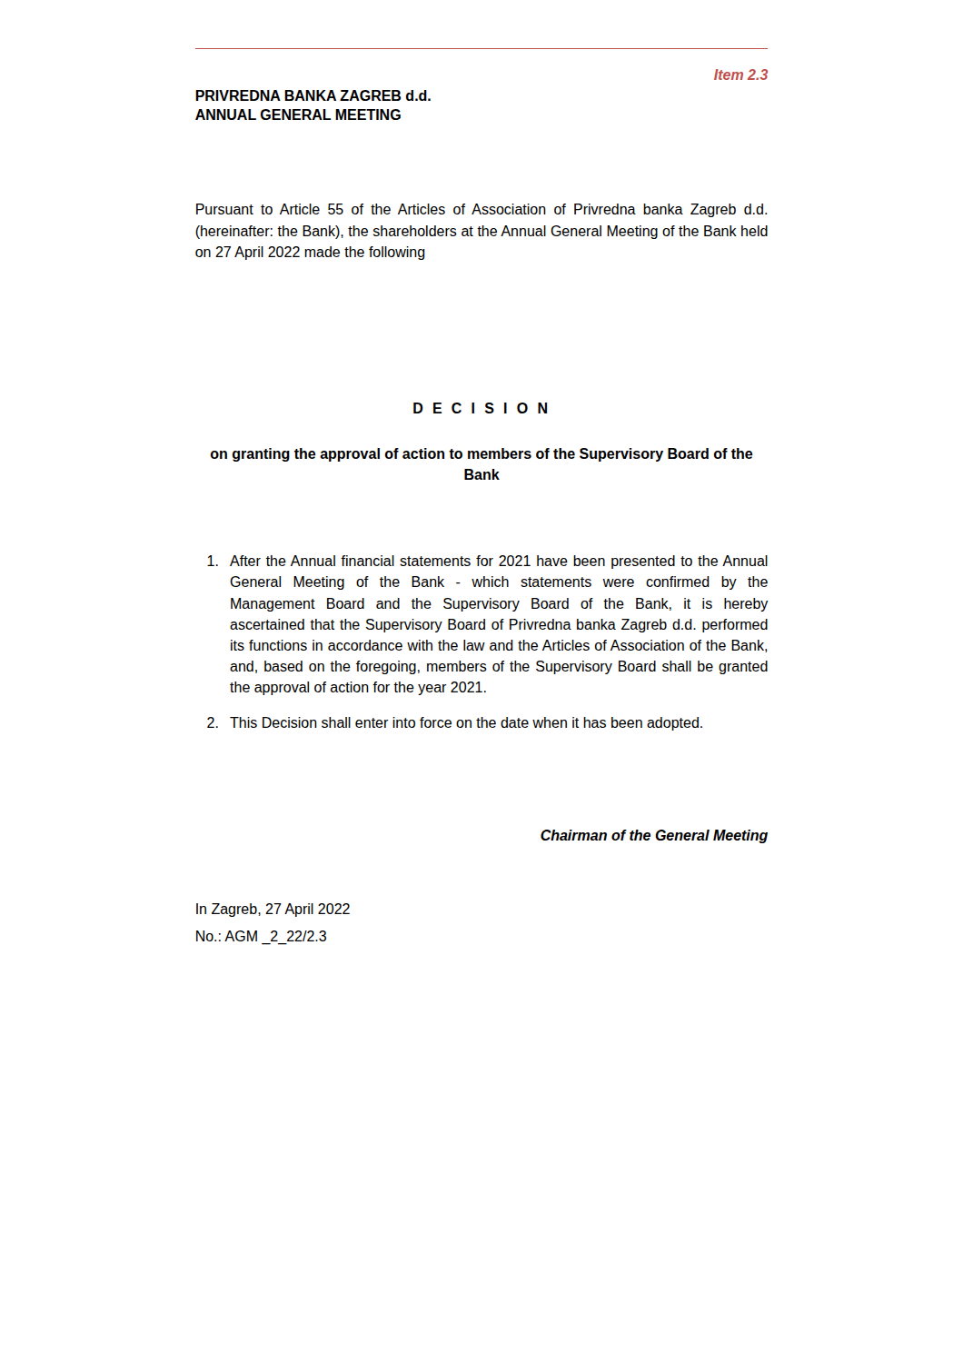Item 2.3
PRIVREDNA BANKA ZAGREB d.d.
ANNUAL GENERAL MEETING
Pursuant to Article 55 of the Articles of Association of Privredna banka Zagreb d.d. (hereinafter: the Bank), the shareholders at the Annual General Meeting of the Bank held on 27 April 2022 made the following
D E C I S I O N
on granting the approval of action to members of the Supervisory Board of the Bank
After the Annual financial statements for 2021 have been presented to the Annual General Meeting of the Bank - which statements were confirmed by the Management Board and the Supervisory Board of the Bank, it is hereby ascertained that the Supervisory Board of Privredna banka Zagreb d.d. performed its functions in accordance with the law and the Articles of Association of the Bank, and, based on the foregoing, members of the Supervisory Board shall be granted the approval of action for the year 2021.
This Decision shall enter into force on the date when it has been adopted.
Chairman of the General Meeting
In Zagreb, 27 April 2022
No.: AGM _2_22/2.3